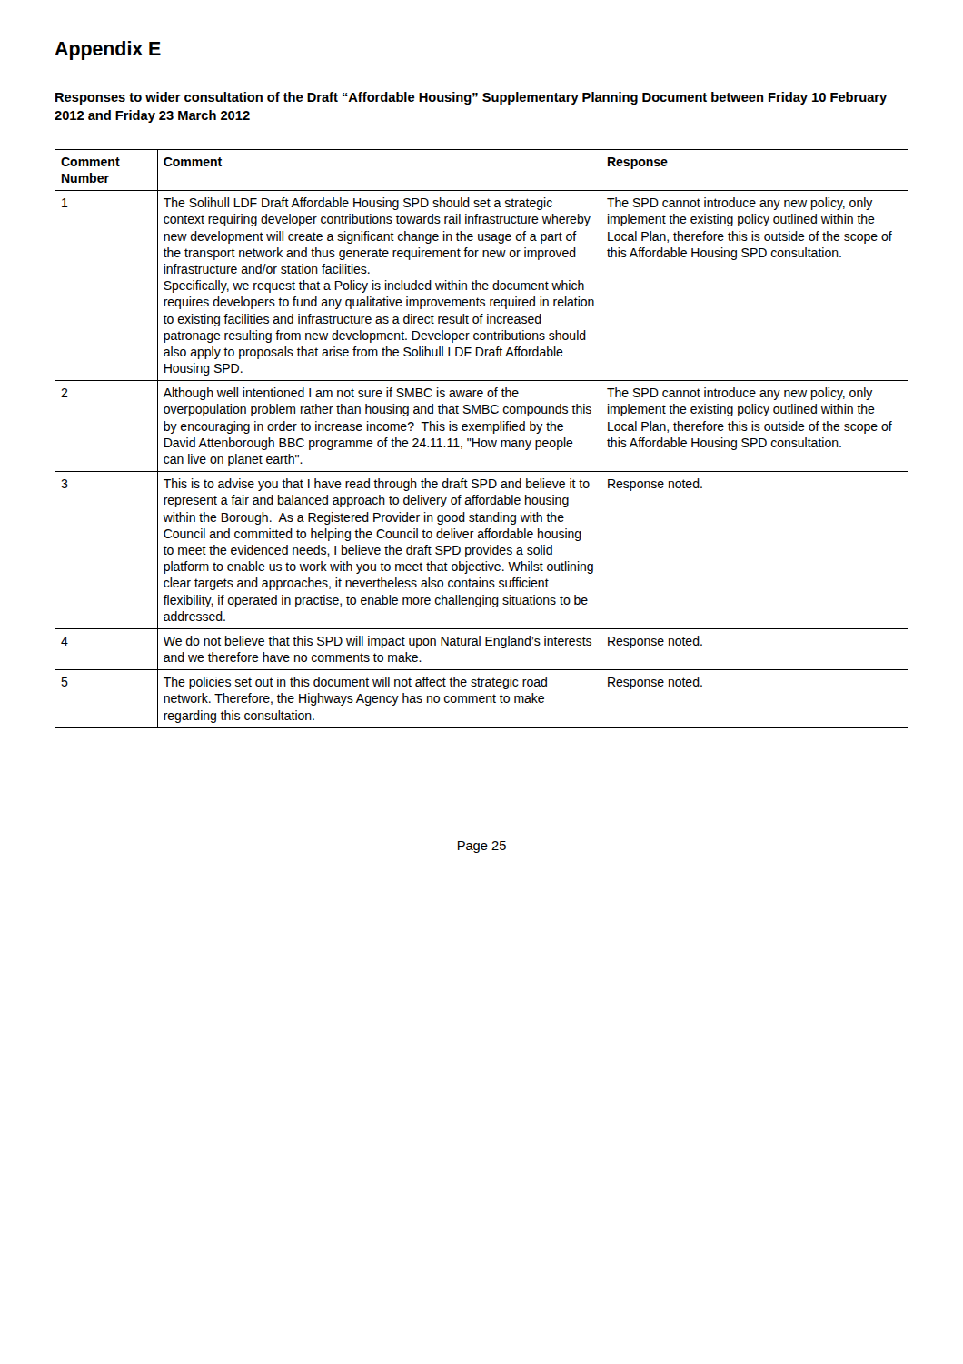Appendix E
Responses to wider consultation of the Draft “Affordable Housing” Supplementary Planning Document between Friday 10 February 2012 and Friday 23 March 2012
| Comment Number | Comment | Response |
| --- | --- | --- |
| 1 | The Solihull LDF Draft Affordable Housing SPD should set a strategic context requiring developer contributions towards rail infrastructure whereby new development will create a significant change in the usage of a part of the transport network and thus generate requirement for new or improved infrastructure and/or station facilities. Specifically, we request that a Policy is included within the document which requires developers to fund any qualitative improvements required in relation to existing facilities and infrastructure as a direct result of increased patronage resulting from new development. Developer contributions should also apply to proposals that arise from the Solihull LDF Draft Affordable Housing SPD. | The SPD cannot introduce any new policy, only implement the existing policy outlined within the Local Plan, therefore this is outside of the scope of this Affordable Housing SPD consultation. |
| 2 | Although well intentioned I am not sure if SMBC is aware of the overpopulation problem rather than housing and that SMBC compounds this by encouraging in order to increase income? This is exemplified by the David Attenborough BBC programme of the 24.11.11, "How many people can live on planet earth". | The SPD cannot introduce any new policy, only implement the existing policy outlined within the Local Plan, therefore this is outside of the scope of this Affordable Housing SPD consultation. |
| 3 | This is to advise you that I have read through the draft SPD and believe it to represent a fair and balanced approach to delivery of affordable housing within the Borough. As a Registered Provider in good standing with the Council and committed to helping the Council to deliver affordable housing to meet the evidenced needs, I believe the draft SPD provides a solid platform to enable us to work with you to meet that objective. Whilst outlining clear targets and approaches, it nevertheless also contains sufficient flexibility, if operated in practise, to enable more challenging situations to be addressed. | Response noted. |
| 4 | We do not believe that this SPD will impact upon Natural England’s interests and we therefore have no comments to make. | Response noted. |
| 5 | The policies set out in this document will not affect the strategic road network. Therefore, the Highways Agency has no comment to make regarding this consultation. | Response noted. |
Page 25